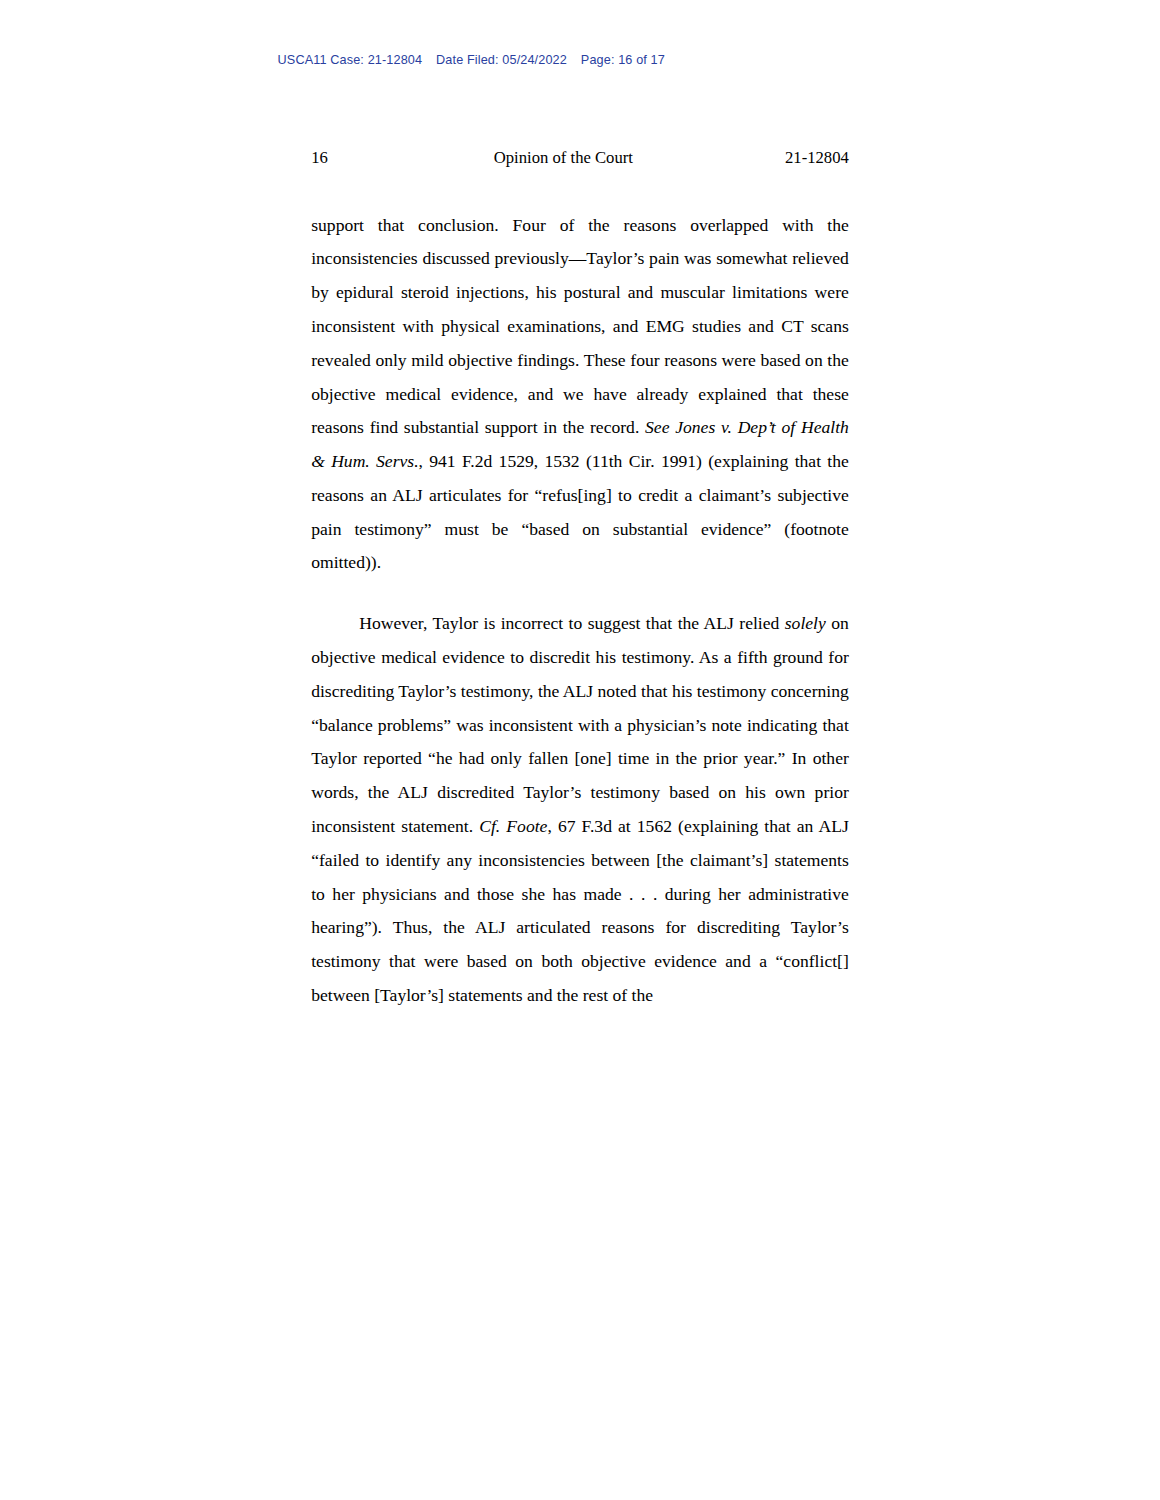USCA11 Case: 21-12804 Date Filed: 05/24/2022 Page: 16 of 17
16 Opinion of the Court 21-12804
support that conclusion. Four of the reasons overlapped with the inconsistencies discussed previously—Taylor’s pain was somewhat relieved by epidural steroid injections, his postural and muscular limitations were inconsistent with physical examinations, and EMG studies and CT scans revealed only mild objective findings. These four reasons were based on the objective medical evidence, and we have already explained that these reasons find substantial support in the record. See Jones v. Dep’t of Health & Hum. Servs., 941 F.2d 1529, 1532 (11th Cir. 1991) (explaining that the reasons an ALJ articulates for “refus[ing] to credit a claimant’s subjective pain testimony” must be “based on substantial evidence” (footnote omitted)).
However, Taylor is incorrect to suggest that the ALJ relied solely on objective medical evidence to discredit his testimony. As a fifth ground for discrediting Taylor’s testimony, the ALJ noted that his testimony concerning “balance problems” was inconsistent with a physician’s note indicating that Taylor reported “he had only fallen [one] time in the prior year.” In other words, the ALJ discredited Taylor’s testimony based on his own prior inconsistent statement. Cf. Foote, 67 F.3d at 1562 (explaining that an ALJ “failed to identify any inconsistencies between [the claimant’s] statements to her physicians and those she has made . . . during her administrative hearing”). Thus, the ALJ articulated reasons for discrediting Taylor’s testimony that were based on both objective evidence and a “conflict[] between [Taylor’s] statements and the rest of the